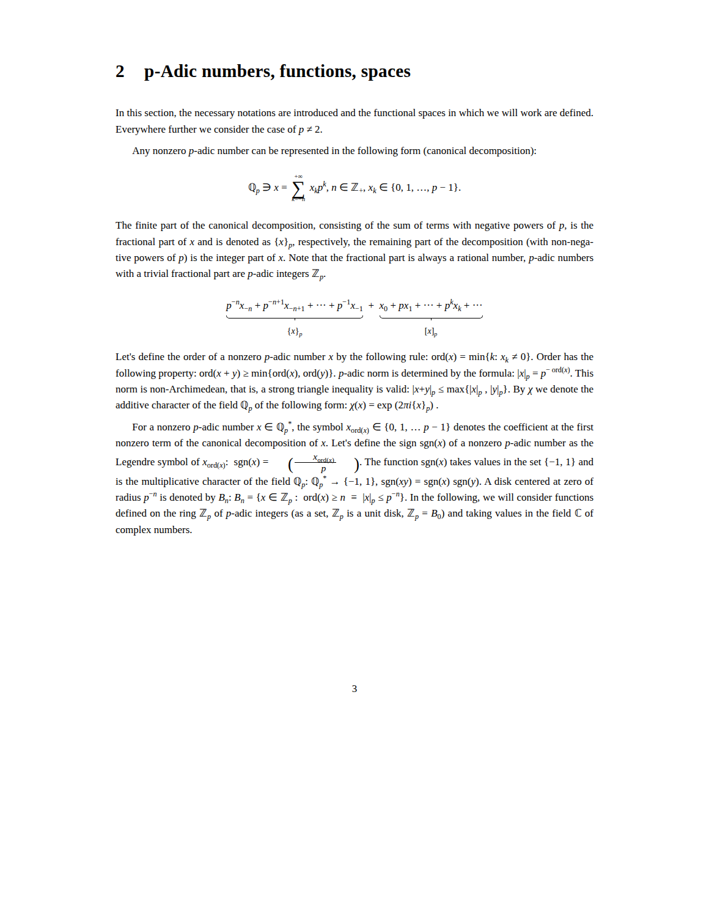2p-Adic numbers, functions, spaces
In this section, the necessary notations are introduced and the functional spaces in which we will work are defined. Everywhere further we consider the case of p ≠ 2.
Any nonzero p-adic number can be represented in the following form (canonical decomposition):
ℚp ∋ x = +∞ ∑ k=−n xkpk, n ∈ ℤ+, xk ∈ {0, 1, …, p − 1}.
The finite part of the canonical decomposition, consisting of the sum of terms with negative powers of p, is the fractional part of x and is denoted as {x}p, respectively, the remaining part of the decomposition (with non-negative powers of p) is the integer part of x. Note that the fractional part is always a rational number, p-adic numbers with a trivial fractional part are p-adic integers ℤp.
p−nx−n + p−n+1x−n+1 + ··· + p−1x−1 {x}p + x0 + px1 + ··· + pkxk + ··· [x]p
Let's define the order of a nonzero p-adic number x by the following rule: ord(x) = min{k: xk ≠ 0}. Order has the following property: ord(x + y) ≥ min{ord(x), ord(y)}. p-adic norm is determined by the formula: |x|p = p− ord(x). This norm is non-Archimedean, that is, a strong triangle inequality is valid: |x+y|p ≤ max{|x|p , |y|p}. By χ we denote the additive character of the field ℚp of the following form: χ(x) = exp (2πi{x}p) .
For a nonzero p-adic number x ∈ ℚp*, the symbol xord(x) ∈ {0, 1, … p − 1} denotes the coefficient at the first nonzero term of the canonical decomposition of x. Let's define the sign sgn(x) of a nonzero p-adic number as the Legendre symbol of xord(x): sgn(x) = (xord(x) p). The function sgn(x) takes values in the set {−1, 1} and is the multiplicative character of the field ℚp: ℚp* → {−1, 1}, sgn(xy) = sgn(x) sgn(y). A disk centered at zero of radius p−n is denoted by Bn: Bn = {x ∈ ℤp : ord(x) ≥ n ≡ |x|p ≤ p−n}. In the following, we will consider functions defined on the ring ℤp of p-adic integers (as a set, ℤp is a unit disk, ℤp = B0) and taking values in the field ℂ of complex numbers.
3